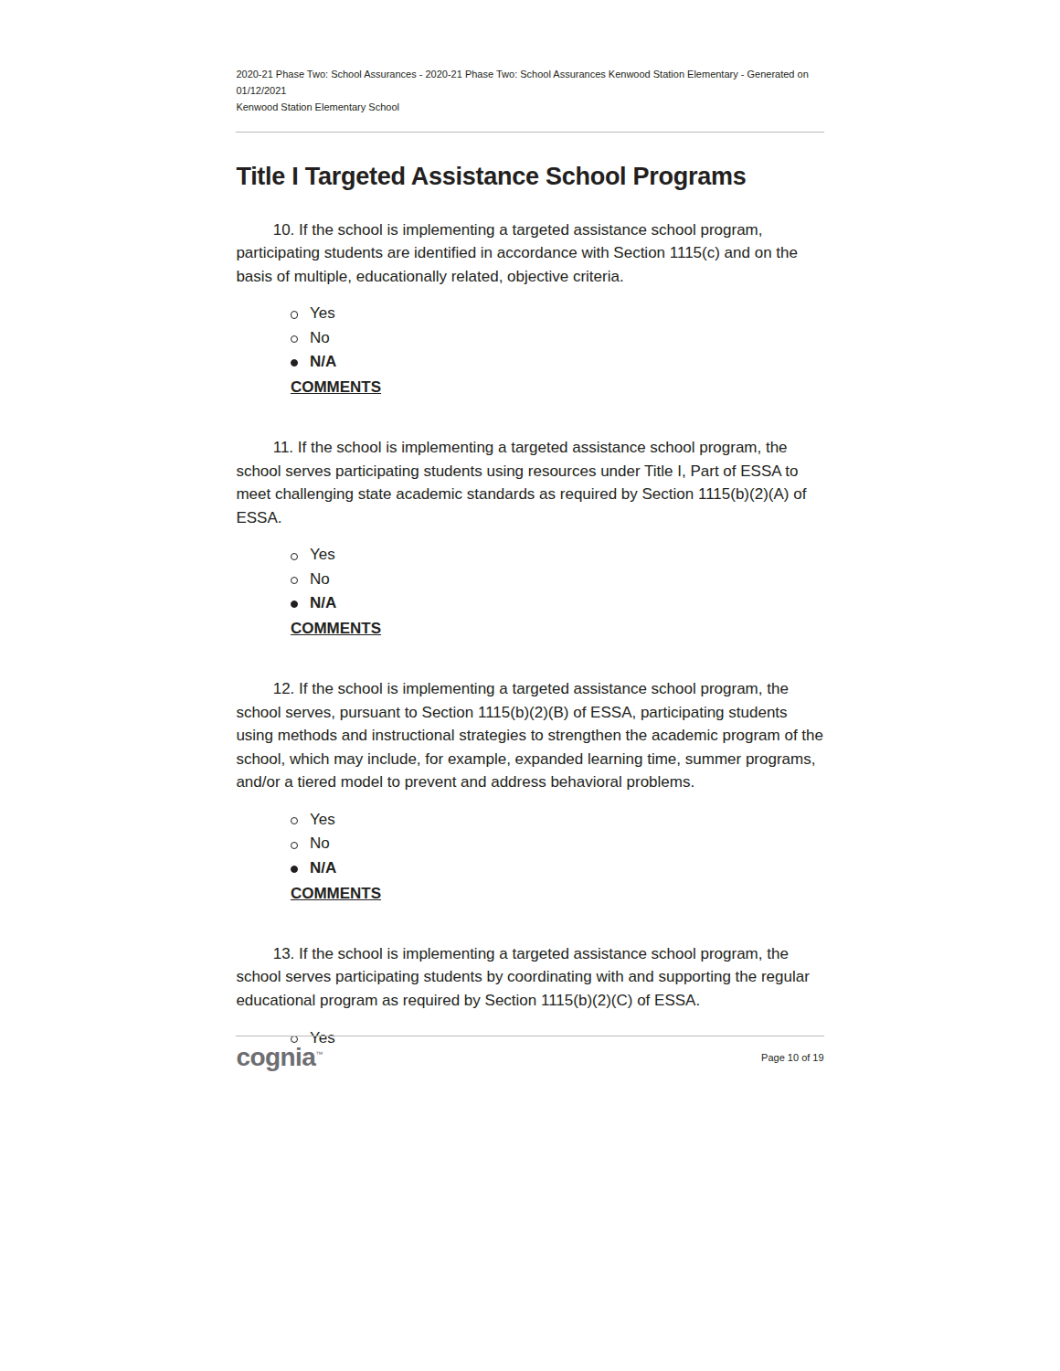2020-21 Phase Two: School Assurances - 2020-21 Phase Two: School Assurances Kenwood Station Elementary - Generated on 01/12/2021 Kenwood Station Elementary School
Title I Targeted Assistance School Programs
10. If the school is implementing a targeted assistance school program, participating students are identified in accordance with Section 1115(c) and on the basis of multiple, educationally related, objective criteria.
Yes
No
N/A
COMMENTS
11. If the school is implementing a targeted assistance school program, the school serves participating students using resources under Title I, Part of ESSA to meet challenging state academic standards as required by Section 1115(b)(2)(A) of ESSA.
Yes
No
N/A
COMMENTS
12. If the school is implementing a targeted assistance school program, the school serves, pursuant to Section 1115(b)(2)(B) of ESSA, participating students using methods and instructional strategies to strengthen the academic program of the school, which may include, for example, expanded learning time, summer programs, and/or a tiered model to prevent and address behavioral problems.
Yes
No
N/A
COMMENTS
13. If the school is implementing a targeted assistance school program, the school serves participating students by coordinating with and supporting the regular educational program as required by Section 1115(b)(2)(C) of ESSA.
Yes
cognia™
Page 10 of 19